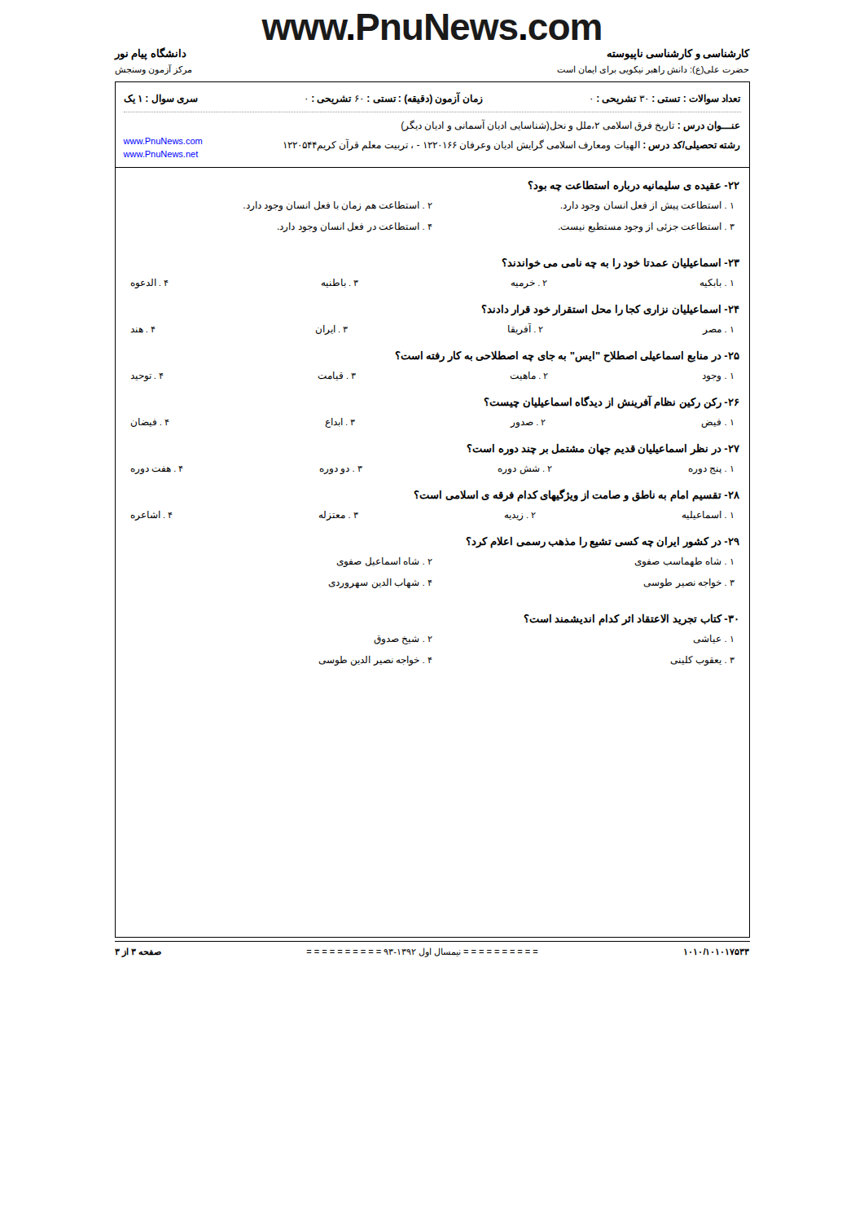www. PnuNews. com
کارشناسی و کارشناسی ناپیوسته
حضرت علی(ع): دانش راهبر نیکویی برای ایمان است
دانشگاه پیام نور
مرکز آزمون وسنجش
تعداد سوالات : تستی : ۳۰ تشریحی : ۰
زمان آزمون (دقیقه) : تستی : ۶۰ تشریحی : ۰
سری سوال : ۱ یک
عنـــوان درس : تاریخ فرق اسلامی ۲،ملل و نحل(شناسایی ادیان آسمانی و ادیان دیگر)
رشته تحصیلی/کد درس : الهیات ومعارف اسلامی گرایش ادیان وعرفان ۱۲۲۰۱۶۶ - ، تربیت معلم قرآن کریم۱۲۲۰۵۴۴
www.PnuNews.com
www.PnuNews.net
۲۲- عقیده ی سلیمانیه درباره استطاعت چه بود؟
۱ . استطاعت پیش از فعل انسان وجود دارد.
۲ . استطاعت هم زمان با فعل انسان وجود دارد.
۳ . استطاعت جزئی از وجود مستطیع نیست.
۴ . استطاعت در فعل انسان وجود دارد.
۲۳- اسماعیلیان عمدتا خود را به چه نامی می خواندند؟
۱ . بابکیه
۲ . خرمیه
۳ . باطنیه
۴ . الدعوه
۲۴- اسماعیلیان نزاری کجا را محل استقرار خود قرار دادند؟
۱ . مصر
۲ . آفریقا
۳ . ایران
۴ . هند
۲۵- در منابع اسماعیلی اصطلاح "ایس" به جای چه اصطلاحی به کار رفته است؟
۱ . وجود
۲ . ماهیت
۳ . قیامت
۴ . توحید
۲۶- رکن رکین نظام آفرینش از دیدگاه اسماعیلیان چیست؟
۱ . فیض
۲ . صدور
۳ . ابداع
۴ . فیضان
۲۷- در نظر اسماعیلیان قدیم جهان مشتمل بر چند دوره است؟
۱ . پنج دوره
۲ . شش دوره
۳ . دو دوره
۴ . هفت دوره
۲۸- تقسیم امام به ناطق و صامت از ویژگیهای کدام فرقه ی اسلامی است؟
۱ . اسماعیلیه
۲ . زیدیه
۳ . معتزله
۴ . اشاعره
۲۹- در کشور ایران چه کسی تشیع را مذهب رسمی اعلام کرد؟
۱ . شاه طهماسب صفوی
۲ . شاه اسماعیل صفوی
۳ . خواجه نصیر طوسی
۴ . شهاب الدین سهروردی
۳۰- کتاب تجرید الاعتقاد اثر کدام اندیشمند است؟
۱ . عیاشی
۲ . شیخ صدوق
۳ . یعقوب کلینی
۴ . خواجه نصیر الدین طوسی
۱۰۱۰/۱۰۱۰۱۷۵۳۳
= = = = = = = = = = نیمسال اول ۱۳۹۲-۹۳ = = = = = = = = = =
صفحه ۳ از ۳